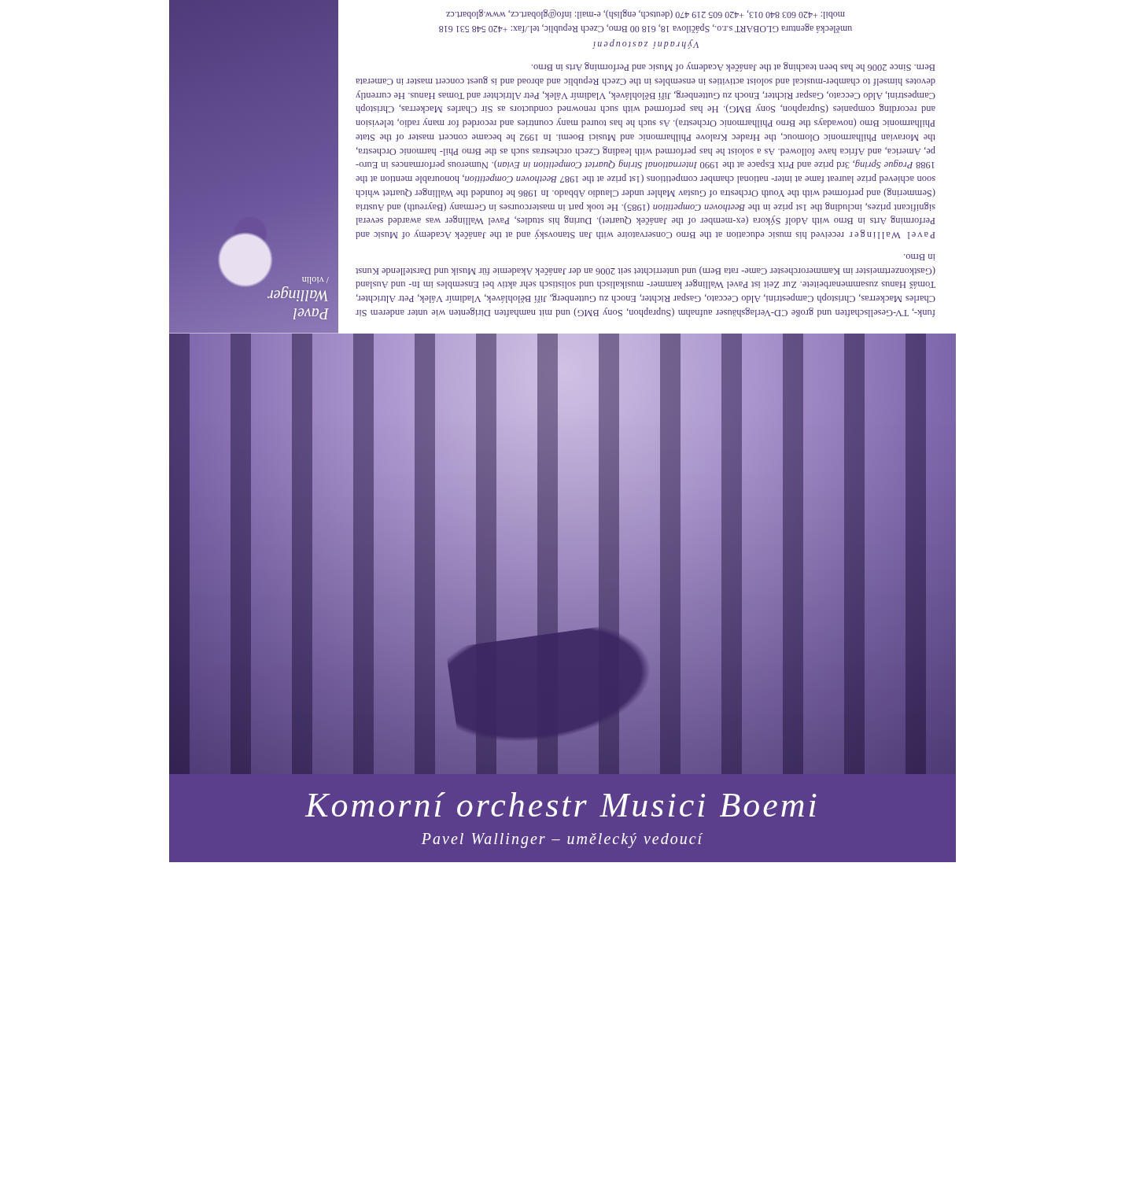funk-, TV-Gesellschaften und große CD-Verlagshäuser aufnahm (Supraphon, Sony BMG) und mit namhaften Dirigenten wie unter anderem Sir Charles Mackerras, Christoph Campestrini, Aldo Ceccato, Gaspar Richter, Enoch zu Guttenberg, Jiří Bělohlávek, Vladimír Válek, Petr Altrichter, Tomáš Hanus zusammenarbeitete. Zur Zeit ist Pavel Wallinger kammer- musikalisch und solistisch sehr aktiv bei Ensembles im In- und Ausland (Gastkonzertmeister im Kammerorchester Came- rata Bern) und unterrichtet seit 2006 an der Janáček Akademie für Musik und Darstellende Kunst in Brno.
Pavel Wallinger received his music education at the Brno Conservatoire with Jan Stanovský and at the Janáček Academy of Music and Performing Arts in Brno with Adolf Sýkora (ex-member of the Janáček Quartet). During his studies, Pavel Wallinger was awarded several significant prizes, including the 1st prize in the Beethoven Competition (1985). He took part in mastercourses in Germany (Bayreuth) and Austria (Semmering) and performed with the Youth Orchestra of Gustav Mahler under Claudio Abbado. In 1986 he founded the Wallinger Quartet which soon achieved prize laureat fame at inter- national chamber competitions (1st prize at the 1987 Beethoven Competition, honourable mention at the 1988 Prague Spring, 3rd prize and Prix Espace at the 1990 International String Quartet Competition in Evian). Numerous performances in Euro- pe, America, and Africa have followed. As a soloist he has performed with leading Czech orchestras such as the Brno Phil- harmonic Orchestra, the Moravian Philharmonic Olomouc, the Hradec Kralove Philharmonic and Musici Boemi. In 1992 he became concert master of the State Philharmonic Brno (nowadays the Brno Philharmonic Orchestra). As such he has toured many countries and recorded for many radio, television and recording companies (Supraphon, Sony BMG). He has performed with such renowned conductors as Sir Charles Mackerras, Christoph Campestrini, Aldo Ceccato, Gaspar Richter, Enoch zu Guttenberg, Jiří Bělohlávek, Vladimír Válek, Petr Altrichter and Tomas Hanus. He currently devotes himself to chamber-musical and soloist activities in ensembles in the Czech Republic and abroad and is guest concert master in Camerata Bern. Since 2006 he has been teaching at the Janáček Academy of Music and Performing Arts in Brno.
Výhradní zastoupení umělecká agentura GLOBART s.r.o., Spáčilova 18, 618 00 Brno, Czech Republic, tel./fax: +420 548 531 618
mobil: +420 603 840 013, +420 605 219 470 (deutsch, english), e-mail: info@globart.cz, www.globart.cz
Pavel
Wallinger / violin
Komorní orchestr Musici Boemi
Pavel Wallinger – umělecký vedoucí